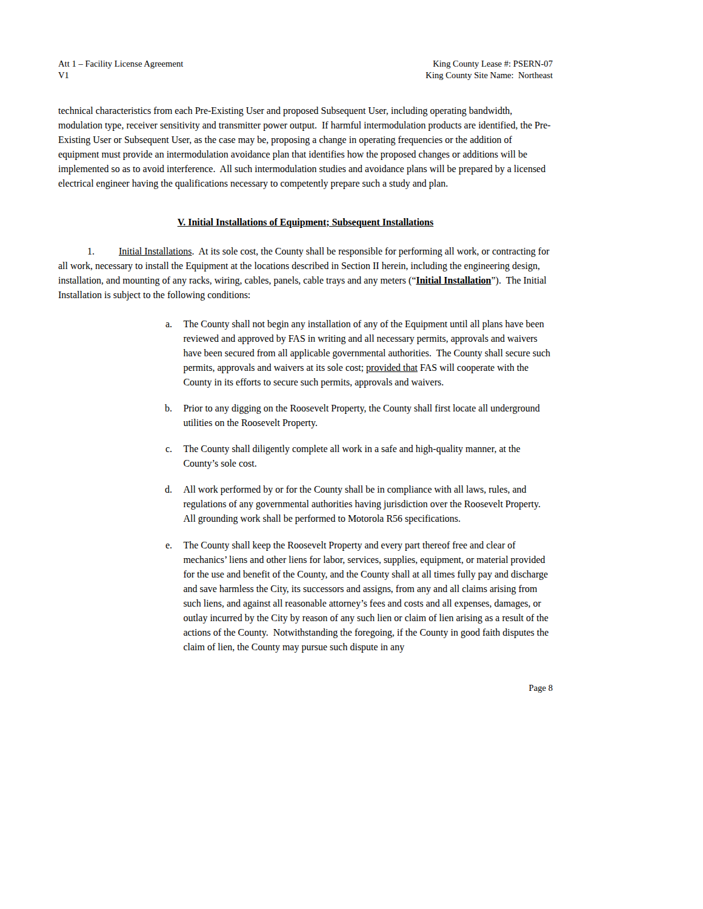Att 1 – Facility License Agreement
V1
King County Lease #: PSERN-07
King County Site Name: Northeast
technical characteristics from each Pre-Existing User and proposed Subsequent User, including operating bandwidth, modulation type, receiver sensitivity and transmitter power output. If harmful intermodulation products are identified, the Pre-Existing User or Subsequent User, as the case may be, proposing a change in operating frequencies or the addition of equipment must provide an intermodulation avoidance plan that identifies how the proposed changes or additions will be implemented so as to avoid interference. All such intermodulation studies and avoidance plans will be prepared by a licensed electrical engineer having the qualifications necessary to competently prepare such a study and plan.
V. Initial Installations of Equipment; Subsequent Installations
1. Initial Installations. At its sole cost, the County shall be responsible for performing all work, or contracting for all work, necessary to install the Equipment at the locations described in Section II herein, including the engineering design, installation, and mounting of any racks, wiring, cables, panels, cable trays and any meters (“Initial Installation”). The Initial Installation is subject to the following conditions:
The County shall not begin any installation of any of the Equipment until all plans have been reviewed and approved by FAS in writing and all necessary permits, approvals and waivers have been secured from all applicable governmental authorities. The County shall secure such permits, approvals and waivers at its sole cost; provided that FAS will cooperate with the County in its efforts to secure such permits, approvals and waivers.
Prior to any digging on the Roosevelt Property, the County shall first locate all underground utilities on the Roosevelt Property.
The County shall diligently complete all work in a safe and high-quality manner, at the County’s sole cost.
All work performed by or for the County shall be in compliance with all laws, rules, and regulations of any governmental authorities having jurisdiction over the Roosevelt Property. All grounding work shall be performed to Motorola R56 specifications.
The County shall keep the Roosevelt Property and every part thereof free and clear of mechanics’ liens and other liens for labor, services, supplies, equipment, or material provided for the use and benefit of the County, and the County shall at all times fully pay and discharge and save harmless the City, its successors and assigns, from any and all claims arising from such liens, and against all reasonable attorney’s fees and costs and all expenses, damages, or outlay incurred by the City by reason of any such lien or claim of lien arising as a result of the actions of the County. Notwithstanding the foregoing, if the County in good faith disputes the claim of lien, the County may pursue such dispute in any
Page 8